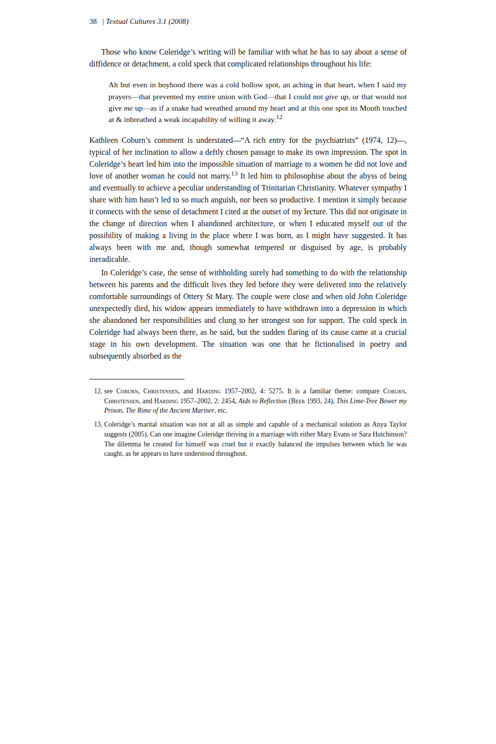38 | Textual Cultures 3.1 (2008)
Those who know Coleridge’s writing will be familiar with what he has to say about a sense of diffidence or detachment, a cold speck that complicated relationships throughout his life:
Ah but even in boyhood there was a cold hollow spot, an aching in that heart, when I said my prayers—that prevented my entire union with God—that I could not give up, or that would not give me up—as if a snake had wreathed around my heart and at this one spot its Mouth touched at & inbreathed a weak incapability of willing it away.12
Kathleen Coburn’s comment is understated—“A rich entry for the psychiatrists” (1974, 12)—, typical of her inclination to allow a deftly chosen passage to make its own impression. The spot in Coleridge’s heart led him into the impossible situation of marriage to a women he did not love and love of another woman he could not marry.13 It led him to philosophise about the abyss of being and eventually to achieve a peculiar understanding of Trinitarian Christianity. Whatever sympathy I share with him hasn’t led to so much anguish, nor been so productive. I mention it simply because it connects with the sense of detachment I cited at the outset of my lecture. This did not originate in the change of direction when I abandoned architecture, or when I educated myself out of the possibility of making a living in the place where I was born, as I might have suggested. It has always been with me and, though somewhat tempered or disguised by age, is probably ineradicable.
In Coleridge’s case, the sense of withholding surely had something to do with the relationship between his parents and the difficult lives they led before they were delivered into the relatively comfortable surroundings of Ottery St Mary. The couple were close and when old John Coleridge unexpectedly died, his widow appears immediately to have withdrawn into a depression in which she abandoned her responsibilities and clung to her strongest son for support. The cold speck in Coleridge had always been there, as he said, but the sudden flaring of its cause came at a crucial stage in his own development. The situation was one that he fictionalised in poetry and subsequently absorbed as the
see Coburn, Christensen, and Harding 1957–2002, 4: 5275. It is a familiar theme: compare Coburn, Christensen, and Harding 1957–2002, 2: 2454, Aids to Reflection (Beer 1993, 24), This Lime-Tree Bower my Prison, The Rime of the Ancient Mariner, etc.
Coleridge’s marital situation was not at all as simple and capable of a mechanical solution as Anya Taylor suggests (2005). Can one imagine Coleridge thriving in a marriage with either Mary Evans or Sara Hutchinson? The dilemma he created for himself was cruel but it exactly balanced the impulses between which he was caught, as he appears to have understood throughout.